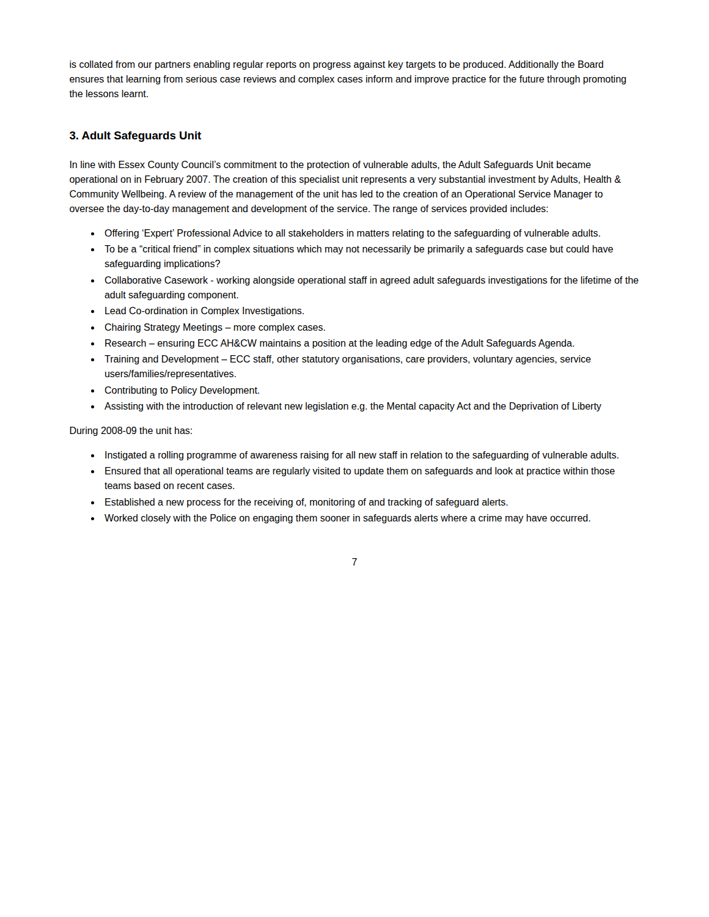is collated from our partners enabling regular reports on progress against key targets to be produced. Additionally the Board ensures that learning from serious case reviews and complex cases inform and improve practice for the future through promoting the lessons learnt.
3. Adult Safeguards Unit
In line with Essex County Council’s commitment to the protection of vulnerable adults, the Adult Safeguards Unit became operational on in February 2007. The creation of this specialist unit represents a very substantial investment by Adults, Health & Community Wellbeing. A review of the management of the unit has led to the creation of an Operational Service Manager to oversee the day-to-day management and development of the service. The range of services provided includes:
Offering ‘Expert’ Professional Advice to all stakeholders in matters relating to the safeguarding of vulnerable adults.
To be a “critical friend” in complex situations which may not necessarily be primarily a safeguards case but could have safeguarding implications?
Collaborative Casework - working alongside operational staff in agreed adult safeguards investigations for the lifetime of the adult safeguarding component.
Lead Co-ordination in Complex Investigations.
Chairing Strategy Meetings – more complex cases.
Research – ensuring ECC AH&CW maintains a position at the leading edge of the Adult Safeguards Agenda.
Training and Development – ECC staff, other statutory organisations, care providers, voluntary agencies, service users/families/representatives.
Contributing to Policy Development.
Assisting with the introduction of relevant new legislation e.g. the Mental capacity Act and the Deprivation of Liberty
During 2008-09 the unit has:
Instigated a rolling programme of awareness raising for all new staff in relation to the safeguarding of vulnerable adults.
Ensured that all operational teams are regularly visited to update them on safeguards and look at practice within those teams based on recent cases.
Established a new process for the receiving of, monitoring of and tracking of safeguard alerts.
Worked closely with the Police on engaging them sooner in safeguards alerts where a crime may have occurred.
7